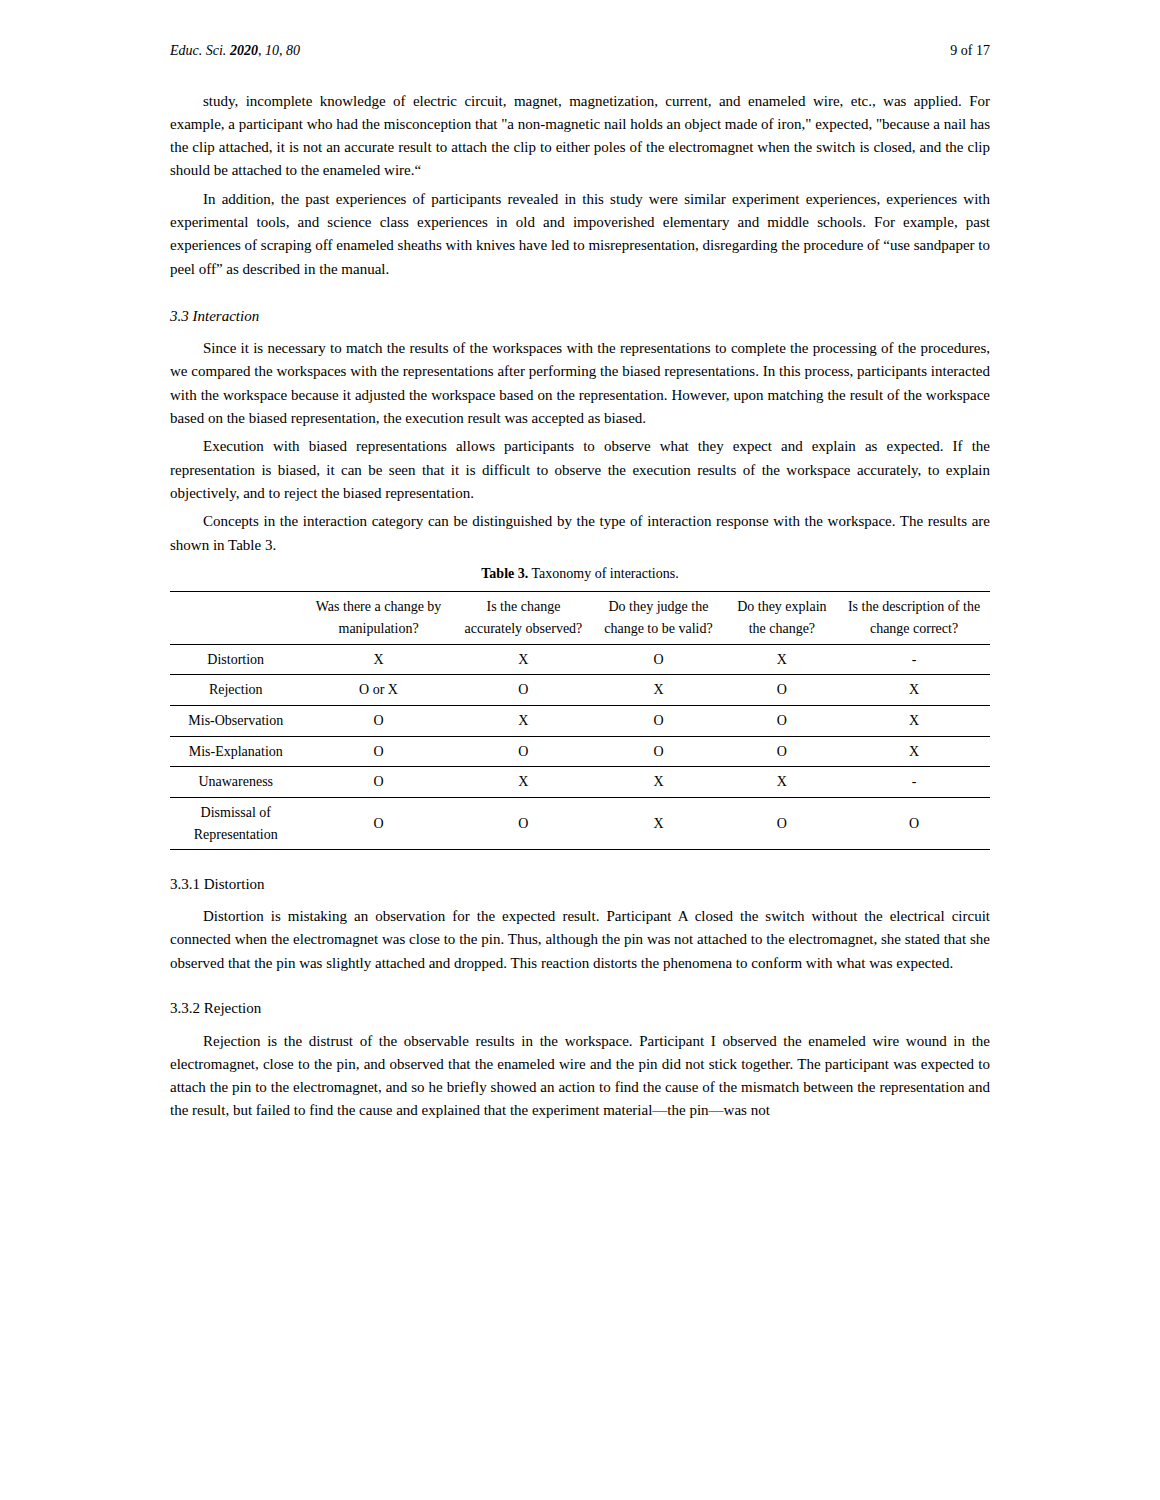Educ. Sci. 2020, 10, 80
9 of 17
study, incomplete knowledge of electric circuit, magnet, magnetization, current, and enameled wire, etc., was applied. For example, a participant who had the misconception that "a non-magnetic nail holds an object made of iron," expected, "because a nail has the clip attached, it is not an accurate result to attach the clip to either poles of the electromagnet when the switch is closed, and the clip should be attached to the enameled wire.“
In addition, the past experiences of participants revealed in this study were similar experiment experiences, experiences with experimental tools, and science class experiences in old and impoverished elementary and middle schools. For example, past experiences of scraping off enameled sheaths with knives have led to misrepresentation, disregarding the procedure of “use sandpaper to peel off” as described in the manual.
3.3 Interaction
Since it is necessary to match the results of the workspaces with the representations to complete the processing of the procedures, we compared the workspaces with the representations after performing the biased representations. In this process, participants interacted with the workspace because it adjusted the workspace based on the representation. However, upon matching the result of the workspace based on the biased representation, the execution result was accepted as biased.
Execution with biased representations allows participants to observe what they expect and explain as expected. If the representation is biased, it can be seen that it is difficult to observe the execution results of the workspace accurately, to explain objectively, and to reject the biased representation.
Concepts in the interaction category can be distinguished by the type of interaction response with the workspace. The results are shown in Table 3.
Table 3. Taxonomy of interactions.
| | Was there a change by manipulation? | Is the change accurately observed? | Do they judge the change to be valid? | Do they explain the change? | Is the description of the change correct? |
| --- | --- | --- | --- | --- | --- |
| Distortion | X | X | O | X | - |
| Rejection | O or X | O | X | O | X |
| Mis-Observation | O | X | O | O | X |
| Mis-Explanation | O | O | O | O | X |
| Unawareness | O | X | X | X | - |
| Dismissal of Representation | O | O | X | O | O |
3.3.1 Distortion
Distortion is mistaking an observation for the expected result. Participant A closed the switch without the electrical circuit connected when the electromagnet was close to the pin. Thus, although the pin was not attached to the electromagnet, she stated that she observed that the pin was slightly attached and dropped. This reaction distorts the phenomena to conform with what was expected.
3.3.2 Rejection
Rejection is the distrust of the observable results in the workspace. Participant I observed the enameled wire wound in the electromagnet, close to the pin, and observed that the enameled wire and the pin did not stick together. The participant was expected to attach the pin to the electromagnet, and so he briefly showed an action to find the cause of the mismatch between the representation and the result, but failed to find the cause and explained that the experiment material—the pin—was not